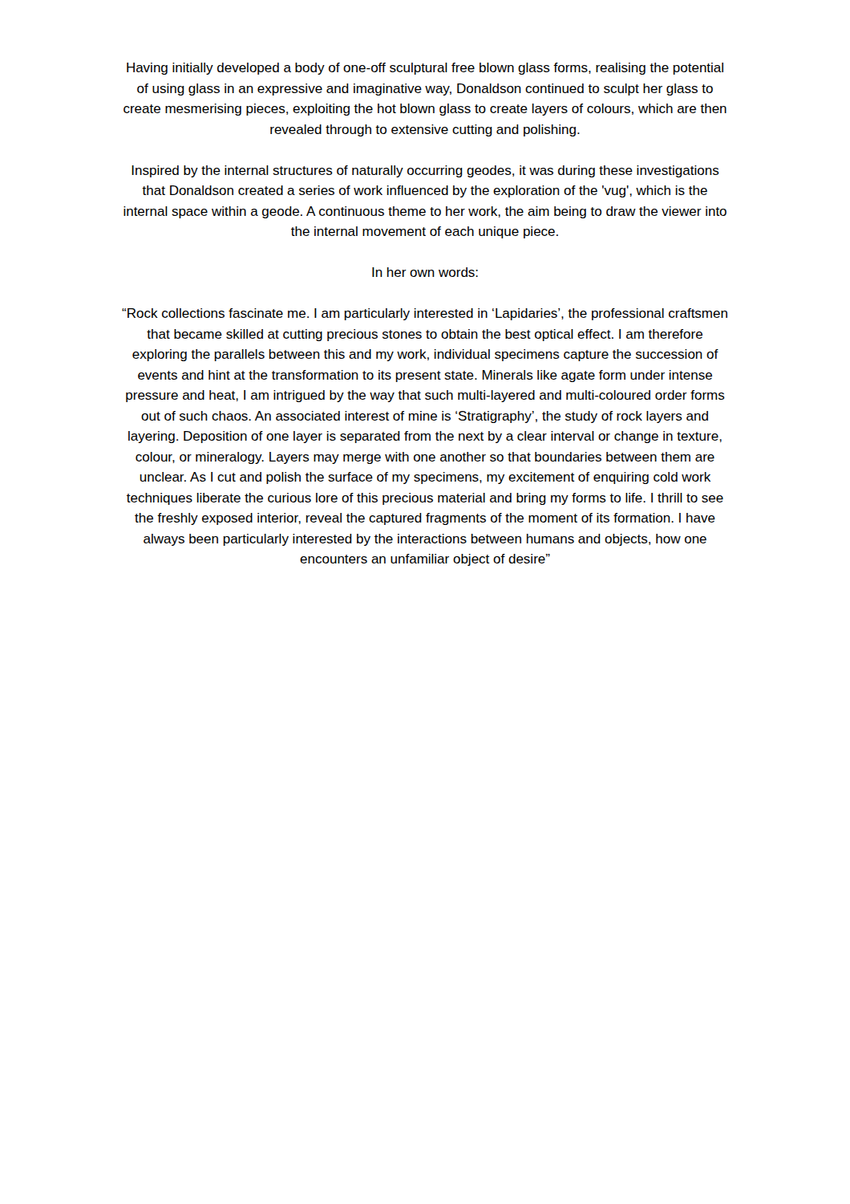Having initially developed a body of one-off sculptural free blown glass forms, realising the potential of using glass in an expressive and imaginative way, Donaldson continued to sculpt her glass to create mesmerising pieces, exploiting the hot blown glass to create layers of colours, which are then revealed through to extensive cutting and polishing.
Inspired by the internal structures of naturally occurring geodes, it was during these investigations that Donaldson created a series of work influenced by the exploration of the 'vug', which is the internal space within a geode. A continuous theme to her work, the aim being to draw the viewer into the internal movement of each unique piece.
In her own words:
“Rock collections fascinate me. I am particularly interested in ‘Lapidaries’, the professional craftsmen that became skilled at cutting precious stones to obtain the best optical effect. I am therefore exploring the parallels between this and my work, individual specimens capture the succession of events and hint at the transformation to its present state. Minerals like agate form under intense pressure and heat, I am intrigued by the way that such multi-layered and multi-coloured order forms out of such chaos. An associated interest of mine is ‘Stratigraphy’, the study of rock layers and layering. Deposition of one layer is separated from the next by a clear interval or change in texture, colour, or mineralogy. Layers may merge with one another so that boundaries between them are unclear. As I cut and polish the surface of my specimens, my excitement of enquiring cold work techniques liberate the curious lore of this precious material and bring my forms to life. I thrill to see the freshly exposed interior, reveal the captured fragments of the moment of its formation. I have always been particularly interested by the interactions between humans and objects, how one encounters an unfamiliar object of desire”